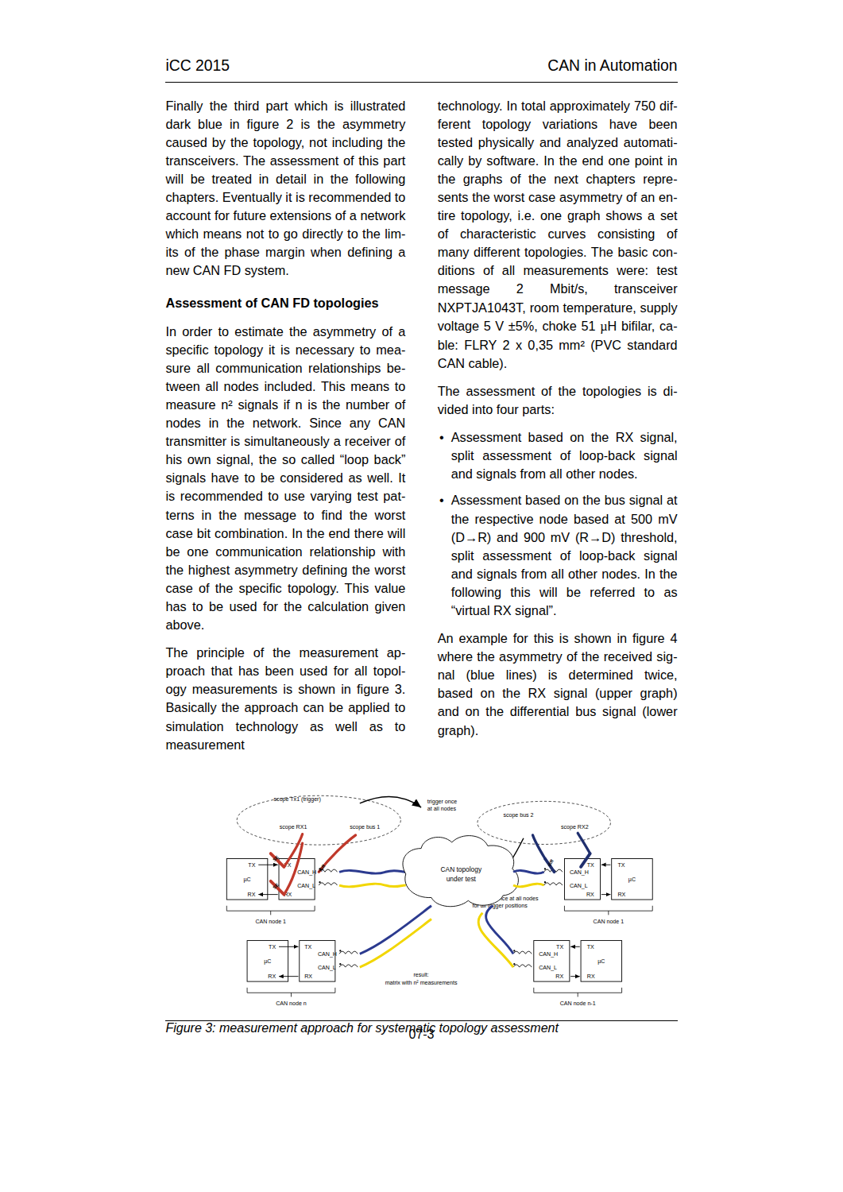iCC 2015
CAN in Automation
Finally the third part which is illustrated dark blue in figure 2 is the asymmetry caused by the topology, not including the transceivers. The assessment of this part will be treated in detail in the following chapters. Eventually it is recommended to account for future extensions of a network which means not to go directly to the limits of the phase margin when defining a new CAN FD system.
Assessment of CAN FD topologies
In order to estimate the asymmetry of a specific topology it is necessary to measure all communication relationships between all nodes included. This means to measure n² signals if n is the number of nodes in the network. Since any CAN transmitter is simultaneously a receiver of his own signal, the so called “loop back” signals have to be considered as well. It is recommended to use varying test patterns in the message to find the worst case bit combination. In the end there will be one communication relationship with the highest asymmetry defining the worst case of the specific topology. This value has to be used for the calculation given above.
The principle of the measurement approach that has been used for all topology measurements is shown in figure 3. Basically the approach can be applied to simulation technology as well as to measurement
technology. In total approximately 750 different topology variations have been tested physically and analyzed automatically by software. In the end one point in the graphs of the next chapters represents the worst case asymmetry of an entire topology, i.e. one graph shows a set of characteristic curves consisting of many different topologies. The basic conditions of all measurements were: test message 2 Mbit/s, transceiver NXPTJA1043T, room temperature, supply voltage 5 V ±5%, choke 51 µ H bifilar, cable: FLRY 2 x 0,35 mm² (PVC standard CAN cable).
The assessment of the topologies is divided into four parts:
Assessment based on the RX signal, split assessment of loop-back signal and signals from all other nodes.
Assessment based on the bus signal at the respective node based at 500 mV (D→R) and 900 mV (R→D) threshold, split assessment of loop-back signal and signals from all other nodes. In the following this will be referred to as “virtual RX signal”.
An example for this is shown in figure 4 where the asymmetry of the received signal (blue lines) is determined twice, based on the RX signal (upper graph) and on the differential bus signal (lower graph).
scope Tx1 (trigger) scope RX1 scope bus 1 trigger once at all nodes scope bus 2 scope RX2 measure once at all nodes for all trigger positions µC TX RX CAN_H CAN_L TX RX SE SE diff CAN node 1 CAN topology under test TX RX CAN_H CAN_L µC TX RX diff CAN node 1 µC TX RX TX RX CAN_H CAN_L CAN node n TX RX CAN_H CAN_L µC TX RX CAN node n-1 result: matrix with n² measurements
Figure 3: measurement approach for systematic topology assessment
07-3